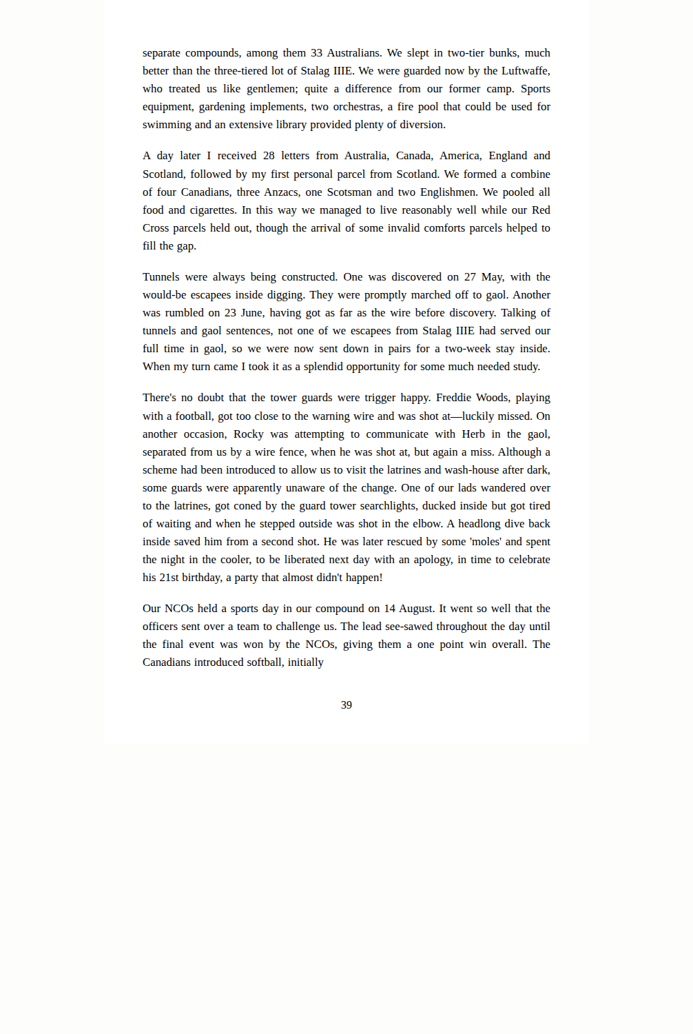separate compounds, among them 33 Australians. We slept in two-tier bunks, much better than the three-tiered lot of Stalag IIIE. We were guarded now by the Luftwaffe, who treated us like gentlemen; quite a difference from our former camp. Sports equipment, gardening implements, two orchestras, a fire pool that could be used for swimming and an extensive library provided plenty of diversion.
A day later I received 28 letters from Australia, Canada, America, England and Scotland, followed by my first personal parcel from Scotland. We formed a combine of four Canadians, three Anzacs, one Scotsman and two Englishmen. We pooled all food and cigarettes. In this way we managed to live reasonably well while our Red Cross parcels held out, though the arrival of some invalid comforts parcels helped to fill the gap.
Tunnels were always being constructed. One was discovered on 27 May, with the would-be escapees inside digging. They were promptly marched off to gaol. Another was rumbled on 23 June, having got as far as the wire before discovery. Talking of tunnels and gaol sentences, not one of we escapees from Stalag IIIE had served our full time in gaol, so we were now sent down in pairs for a two-week stay inside. When my turn came I took it as a splendid opportunity for some much needed study.
There's no doubt that the tower guards were trigger happy. Freddie Woods, playing with a football, got too close to the warning wire and was shot at—luckily missed. On another occasion, Rocky was attempting to communicate with Herb in the gaol, separated from us by a wire fence, when he was shot at, but again a miss. Although a scheme had been introduced to allow us to visit the latrines and wash-house after dark, some guards were apparently unaware of the change. One of our lads wandered over to the latrines, got coned by the guard tower searchlights, ducked inside but got tired of waiting and when he stepped outside was shot in the elbow. A headlong dive back inside saved him from a second shot. He was later rescued by some 'moles' and spent the night in the cooler, to be liberated next day with an apology, in time to celebrate his 21st birthday, a party that almost didn't happen!
Our NCOs held a sports day in our compound on 14 August. It went so well that the officers sent over a team to challenge us. The lead see-sawed throughout the day until the final event was won by the NCOs, giving them a one point win overall. The Canadians introduced softball, initially
39